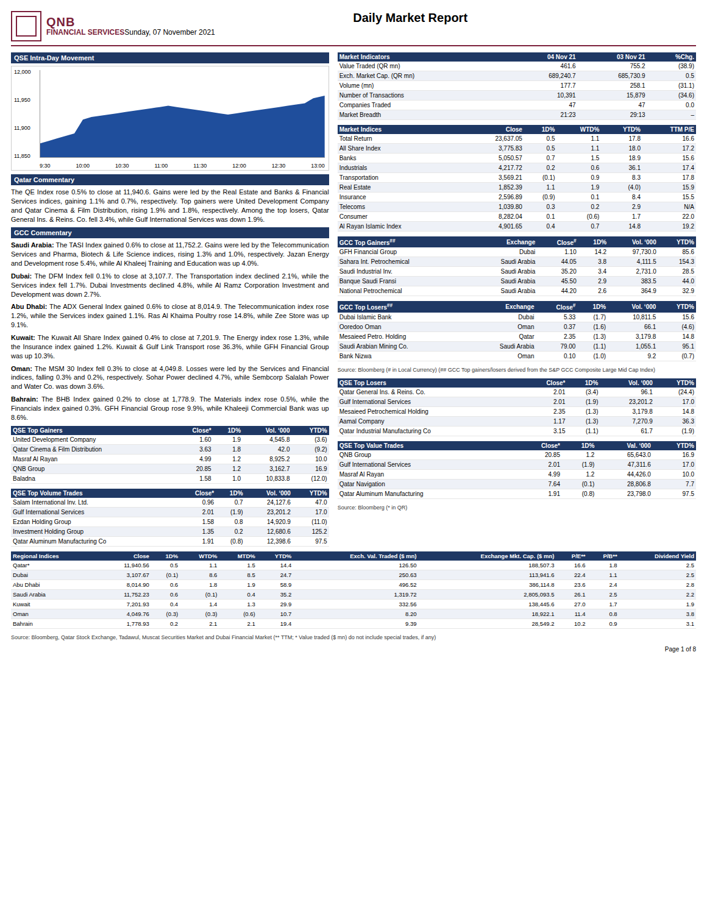QNB
FINANCIAL SERVICES
Daily Market Report
Sunday, 07 November 2021
QSE Intra-Day Movement
12,000 11,950 11,900 11,850
9:3010:0010:3011:0011:3012:0012:3013:00
Qatar Commentary
The QE Index rose 0.5% to close at 11,940.6. Gains were led by the Real Estate and Banks & Financial Services indices, gaining 1.1% and 0.7%, respectively. Top gainers were United Development Company and Qatar Cinema & Film Distribution, rising 1.9% and 1.8%, respectively. Among the top losers, Qatar General Ins. & Reins. Co. fell 3.4%, while Gulf International Services was down 1.9%.
GCC Commentary
Saudi Arabia: The TASI Index gained 0.6% to close at 11,752.2. Gains were led by the Telecommunication Services and Pharma, Biotech & Life Science indices, rising 1.3% and 1.0%, respectively. Jazan Energy and Development rose 5.4%, while Al Khaleej Training and Education was up 4.0%.
Dubai: The DFM Index fell 0.1% to close at 3,107.7. The Transportation index declined 2.1%, while the Services index fell 1.7%. Dubai Investments declined 4.8%, while Al Ramz Corporation Investment and Development was down 2.7%.
Abu Dhabi: The ADX General Index gained 0.6% to close at 8,014.9. The Telecommunication index rose 1.2%, while the Services index gained 1.1%. Ras Al Khaima Poultry rose 14.8%, while Zee Store was up 9.1%.
Kuwait: The Kuwait All Share Index gained 0.4% to close at 7,201.9. The Energy index rose 1.3%, while the Insurance index gained 1.2%. Kuwait & Gulf Link Transport rose 36.3%, while GFH Financial Group was up 10.3%.
Oman: The MSM 30 Index fell 0.3% to close at 4,049.8. Losses were led by the Services and Financial indices, falling 0.3% and 0.2%, respectively. Sohar Power declined 4.7%, while Sembcorp Salalah Power and Water Co. was down 3.6%.
Bahrain: The BHB Index gained 0.2% to close at 1,778.9. The Materials index rose 0.5%, while the Financials index gained 0.3%. GFH Financial Group rose 9.9%, while Khaleeji Commercial Bank was up 8.6%.
| QSE Top Gainers | Close* | 1D% | Vol. ‘000 | YTD% |
| --- | --- | --- | --- | --- |
| United Development Company | 1.60 | 1.9 | 4,545.8 | (3.6) |
| Qatar Cinema & Film Distribution | 3.63 | 1.8 | 42.0 | (9.2) |
| Masraf Al Rayan | 4.99 | 1.2 | 8,925.2 | 10.0 |
| QNB Group | 20.85 | 1.2 | 3,162.7 | 16.9 |
| Baladna | 1.58 | 1.0 | 10,833.8 | (12.0) |
| QSE Top Volume Trades | Close* | 1D% | Vol. ‘000 | YTD% |
| --- | --- | --- | --- | --- |
| Salam International Inv. Ltd. | 0.96 | 0.7 | 24,127.6 | 47.0 |
| Gulf International Services | 2.01 | (1.9) | 23,201.2 | 17.0 |
| Ezdan Holding Group | 1.58 | 0.8 | 14,920.9 | (11.0) |
| Investment Holding Group | 1.35 | 0.2 | 12,680.6 | 125.2 |
| Qatar Aluminum Manufacturing Co | 1.91 | (0.8) | 12,398.6 | 97.5 |
| Market Indicators | 04 Nov 21 | 03 Nov 21 | %Chg. |
| --- | --- | --- | --- |
| Value Traded (QR mn) | 461.6 | 755.2 | (38.9) |
| Exch. Market Cap. (QR mn) | 689,240.7 | 685,730.9 | 0.5 |
| Volume (mn) | 177.7 | 258.1 | (31.1) |
| Number of Transactions | 10,391 | 15,879 | (34.6) |
| Companies Traded | 47 | 47 | 0.0 |
| Market Breadth | 21:23 | 29:13 | – |
| Market Indices | Close | 1D% | WTD% | YTD% | TTM P/E |
| --- | --- | --- | --- | --- | --- |
| Total Return | 23,637.05 | 0.5 | 1.1 | 17.8 | 16.6 |
| All Share Index | 3,775.83 | 0.5 | 1.1 | 18.0 | 17.2 |
| Banks | 5,050.57 | 0.7 | 1.5 | 18.9 | 15.6 |
| Industrials | 4,217.72 | 0.2 | 0.6 | 36.1 | 17.4 |
| Transportation | 3,569.21 | (0.1) | 0.9 | 8.3 | 17.8 |
| Real Estate | 1,852.39 | 1.1 | 1.9 | (4.0) | 15.9 |
| Insurance | 2,596.89 | (0.9) | 0.1 | 8.4 | 15.5 |
| Telecoms | 1,039.80 | 0.3 | 0.2 | 2.9 | N/A |
| Consumer | 8,282.04 | 0.1 | (0.6) | 1.7 | 22.0 |
| Al Rayan Islamic Index | 4,901.65 | 0.4 | 0.7 | 14.8 | 19.2 |
| GCC Top Gainers ## | Exchange | Close # | 1D% | Vol. ‘000 | YTD% |
| --- | --- | --- | --- | --- | --- |
| GFH Financial Group | Dubai | 1.10 | 14.2 | 97,730.0 | 85.6 |
| Sahara Int. Petrochemical | Saudi Arabia | 44.05 | 3.8 | 4,111.5 | 154.3 |
| Saudi Industrial Inv. | Saudi Arabia | 35.20 | 3.4 | 2,731.0 | 28.5 |
| Banque Saudi Fransi | Saudi Arabia | 45.50 | 2.9 | 383.5 | 44.0 |
| National Petrochemical | Saudi Arabia | 44.20 | 2.6 | 364.9 | 32.9 |
| GCC Top Losers ## | Exchange | Close # | 1D% | Vol. ‘000 | YTD% |
| --- | --- | --- | --- | --- | --- |
| Dubai Islamic Bank | Dubai | 5.33 | (1.7) | 10,811.5 | 15.6 |
| Ooredoo Oman | Oman | 0.37 | (1.6) | 66.1 | (4.6) |
| Mesaieed Petro. Holding | Qatar | 2.35 | (1.3) | 3,179.8 | 14.8 |
| Saudi Arabian Mining Co. | Saudi Arabia | 79.00 | (1.1) | 1,055.1 | 95.1 |
| Bank Nizwa | Oman | 0.10 | (1.0) | 9.2 | (0.7) |
Source: Bloomberg (# in Local Currency) (## GCC Top gainers/losers derived from the S&P GCC Composite Large Mid Cap Index)
| QSE Top Losers | Close* | 1D% | Vol. ‘000 | YTD% |
| --- | --- | --- | --- | --- |
| Qatar General Ins. & Reins. Co. | 2.01 | (3.4) | 96.1 | (24.4) |
| Gulf International Services | 2.01 | (1.9) | 23,201.2 | 17.0 |
| Mesaieed Petrochemical Holding | 2.35 | (1.3) | 3,179.8 | 14.8 |
| Aamal Company | 1.17 | (1.3) | 7,270.9 | 36.3 |
| Qatar Industrial Manufacturing Co | 3.15 | (1.1) | 61.7 | (1.9) |
| QSE Top Value Trades | Close* | 1D% | Val. ‘000 | YTD% |
| --- | --- | --- | --- | --- |
| QNB Group | 20.85 | 1.2 | 65,643.0 | 16.9 |
| Gulf International Services | 2.01 | (1.9) | 47,311.6 | 17.0 |
| Masraf Al Rayan | 4.99 | 1.2 | 44,426.0 | 10.0 |
| Qatar Navigation | 7.64 | (0.1) | 28,806.8 | 7.7 |
| Qatar Aluminum Manufacturing | 1.91 | (0.8) | 23,798.0 | 97.5 |
Source: Bloomberg (* in QR)
| Regional Indices | Close | 1D% | WTD% | MTD% | YTD% | Exch. Val. Traded ($ mn) | Exchange Mkt. Cap. ($ mn) | P/E** | P/B** | Dividend Yield |
| --- | --- | --- | --- | --- | --- | --- | --- | --- | --- | --- |
| Qatar* | 11,940.56 | 0.5 | 1.1 | 1.5 | 14.4 | 126.50 | 188,507.3 | 16.6 | 1.8 | 2.5 |
| Dubai | 3,107.67 | (0.1) | 8.6 | 8.5 | 24.7 | 250.63 | 113,941.6 | 22.4 | 1.1 | 2.5 |
| Abu Dhabi | 8,014.90 | 0.6 | 1.8 | 1.9 | 58.9 | 496.52 | 386,114.8 | 23.6 | 2.4 | 2.8 |
| Saudi Arabia | 11,752.23 | 0.6 | (0.1) | 0.4 | 35.2 | 1,319.72 | 2,805,093.5 | 26.1 | 2.5 | 2.2 |
| Kuwait | 7,201.93 | 0.4 | 1.4 | 1.3 | 29.9 | 332.56 | 138,445.6 | 27.0 | 1.7 | 1.9 |
| Oman | 4,049.76 | (0.3) | (0.3) | (0.6) | 10.7 | 8.20 | 18,922.1 | 11.4 | 0.8 | 3.8 |
| Bahrain | 1,778.93 | 0.2 | 2.1 | 2.1 | 19.4 | 9.39 | 28,549.2 | 10.2 | 0.9 | 3.1 |
Source: Bloomberg, Qatar Stock Exchange, Tadawul, Muscat Securities Market and Dubai Financial Market (** TTM; * Value traded ($ mn) do not include special trades, if any)
Page 1 of 8